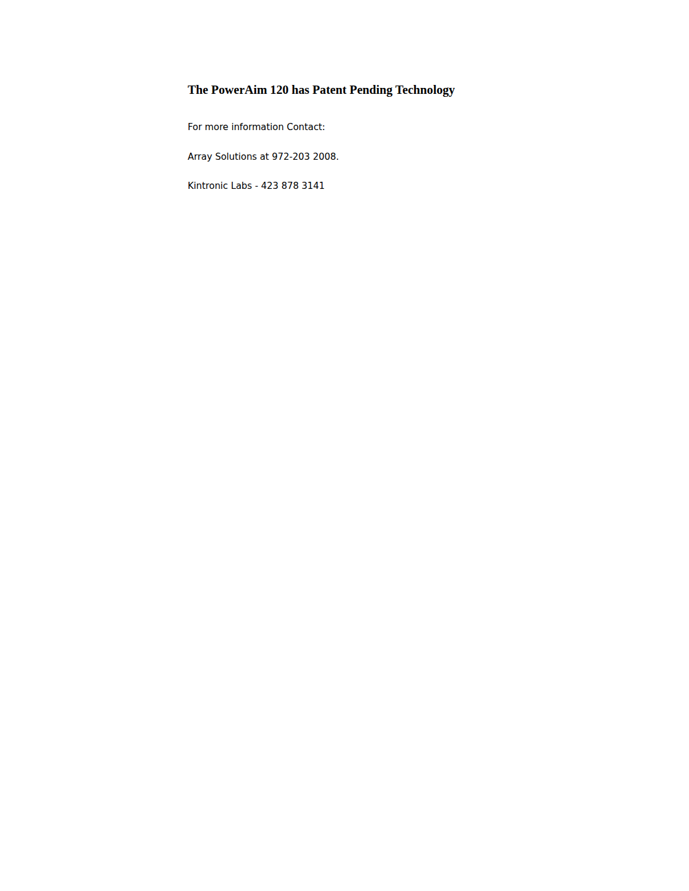The PowerAim 120 has Patent Pending Technology
For more information Contact:
Array Solutions at 972-203 2008.
Kintronic Labs - 423 878 3141